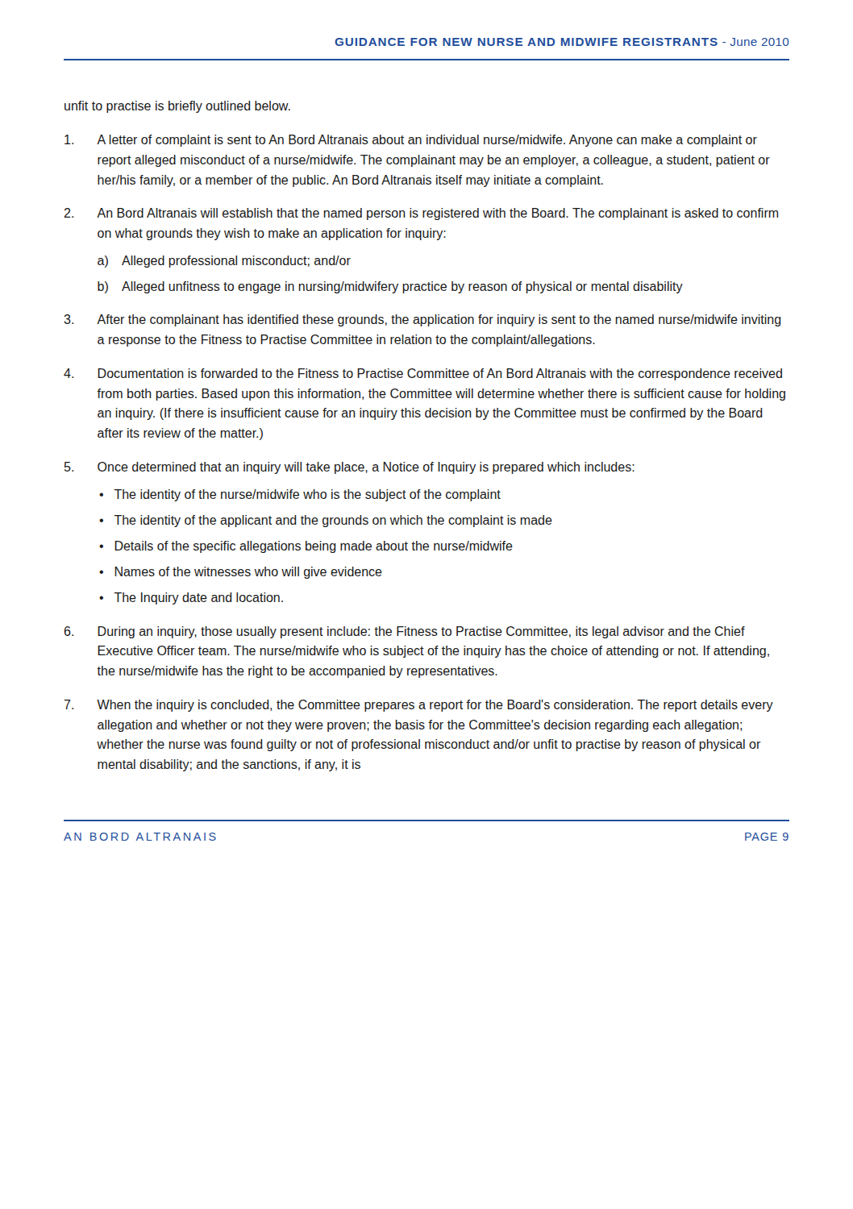Guidance for New Nurse and Midwife Registrants - June 2010
unfit to practise is briefly outlined below.
A letter of complaint is sent to An Bord Altranais about an individual nurse/midwife. Anyone can make a complaint or report alleged misconduct of a nurse/midwife. The complainant may be an employer, a colleague, a student, patient or her/his family, or a member of the public. An Bord Altranais itself may initiate a complaint.
An Bord Altranais will establish that the named person is registered with the Board. The complainant is asked to confirm on what grounds they wish to make an application for inquiry:
a) Alleged professional misconduct; and/or
b) Alleged unfitness to engage in nursing/midwifery practice by reason of physical or mental disability
After the complainant has identified these grounds, the application for inquiry is sent to the named nurse/midwife inviting a response to the Fitness to Practise Committee in relation to the complaint/allegations.
Documentation is forwarded to the Fitness to Practise Committee of An Bord Altranais with the correspondence received from both parties. Based upon this information, the Committee will determine whether there is sufficient cause for holding an inquiry. (If there is insufficient cause for an inquiry this decision by the Committee must be confirmed by the Board after its review of the matter.)
Once determined that an inquiry will take place, a Notice of Inquiry is prepared which includes:
The identity of the nurse/midwife who is the subject of the complaint
The identity of the applicant and the grounds on which the complaint is made
Details of the specific allegations being made about the nurse/midwife
Names of the witnesses who will give evidence
The Inquiry date and location.
During an inquiry, those usually present include: the Fitness to Practise Committee, its legal advisor and the Chief Executive Officer team. The nurse/midwife who is subject of the inquiry has the choice of attending or not. If attending, the nurse/midwife has the right to be accompanied by representatives.
When the inquiry is concluded, the Committee prepares a report for the Board's consideration. The report details every allegation and whether or not they were proven; the basis for the Committee's decision regarding each allegation; whether the nurse was found guilty or not of professional misconduct and/or unfit to practise by reason of physical or mental disability; and the sanctions, if any, it is
AN BORD ALTRANAIS PAGE 9